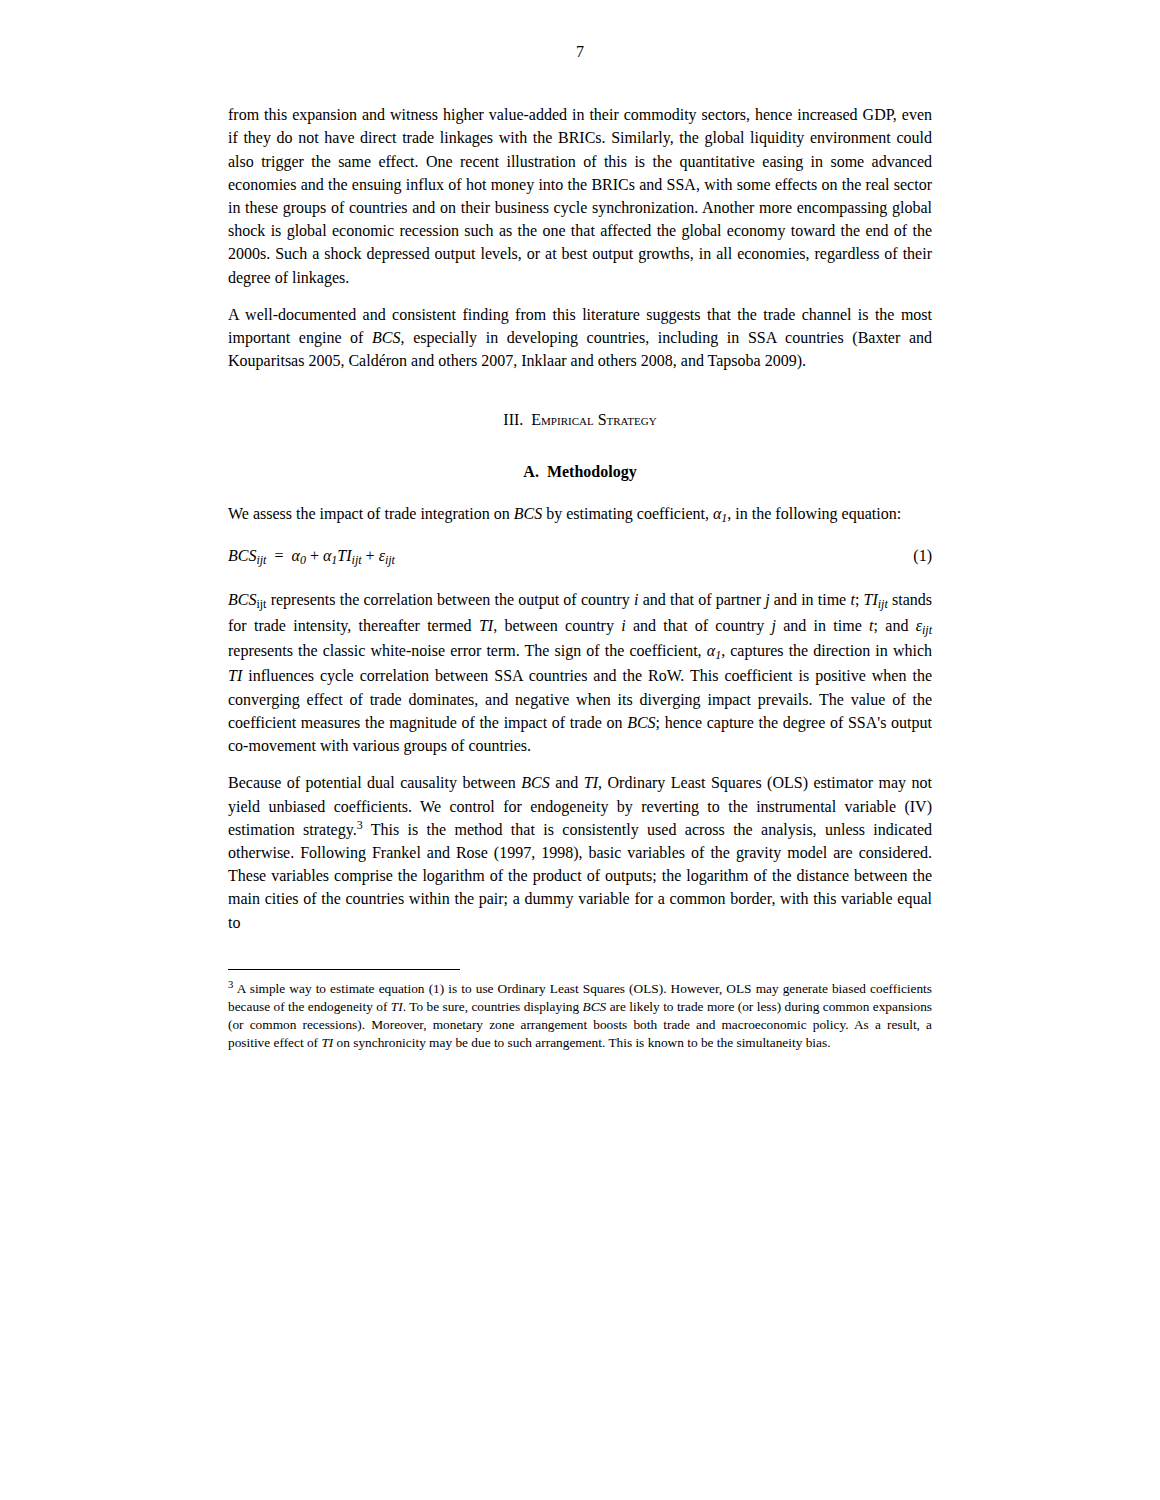7
from this expansion and witness higher value-added in their commodity sectors, hence increased GDP, even if they do not have direct trade linkages with the BRICs. Similarly, the global liquidity environment could also trigger the same effect. One recent illustration of this is the quantitative easing in some advanced economies and the ensuing influx of hot money into the BRICs and SSA, with some effects on the real sector in these groups of countries and on their business cycle synchronization. Another more encompassing global shock is global economic recession such as the one that affected the global economy toward the end of the 2000s. Such a shock depressed output levels, or at best output growths, in all economies, regardless of their degree of linkages.
A well-documented and consistent finding from this literature suggests that the trade channel is the most important engine of BCS, especially in developing countries, including in SSA countries (Baxter and Kouparitsas 2005, Caldéron and others 2007, Inklaar and others 2008, and Tapsoba 2009).
III. Empirical Strategy
A. Methodology
We assess the impact of trade integration on BCS by estimating coefficient, α1, in the following equation:
(1) BCSijt = α0 + α1TIijt + εijt
BCSijt represents the correlation between the output of country i and that of partner j and in time t; TIijt stands for trade intensity, thereafter termed TI, between country i and that of country j and in time t; and εijt represents the classic white-noise error term. The sign of the coefficient, α1, captures the direction in which TI influences cycle correlation between SSA countries and the RoW. This coefficient is positive when the converging effect of trade dominates, and negative when its diverging impact prevails. The value of the coefficient measures the magnitude of the impact of trade on BCS; hence capture the degree of SSA's output co-movement with various groups of countries.
Because of potential dual causality between BCS and TI, Ordinary Least Squares (OLS) estimator may not yield unbiased coefficients. We control for endogeneity by reverting to the instrumental variable (IV) estimation strategy.3 This is the method that is consistently used across the analysis, unless indicated otherwise. Following Frankel and Rose (1997, 1998), basic variables of the gravity model are considered. These variables comprise the logarithm of the product of outputs; the logarithm of the distance between the main cities of the countries within the pair; a dummy variable for a common border, with this variable equal to
3 A simple way to estimate equation (1) is to use Ordinary Least Squares (OLS). However, OLS may generate biased coefficients because of the endogeneity of TI. To be sure, countries displaying BCS are likely to trade more (or less) during common expansions (or common recessions). Moreover, monetary zone arrangement boosts both trade and macroeconomic policy. As a result, a positive effect of TI on synchronicity may be due to such arrangement. This is known to be the simultaneity bias.